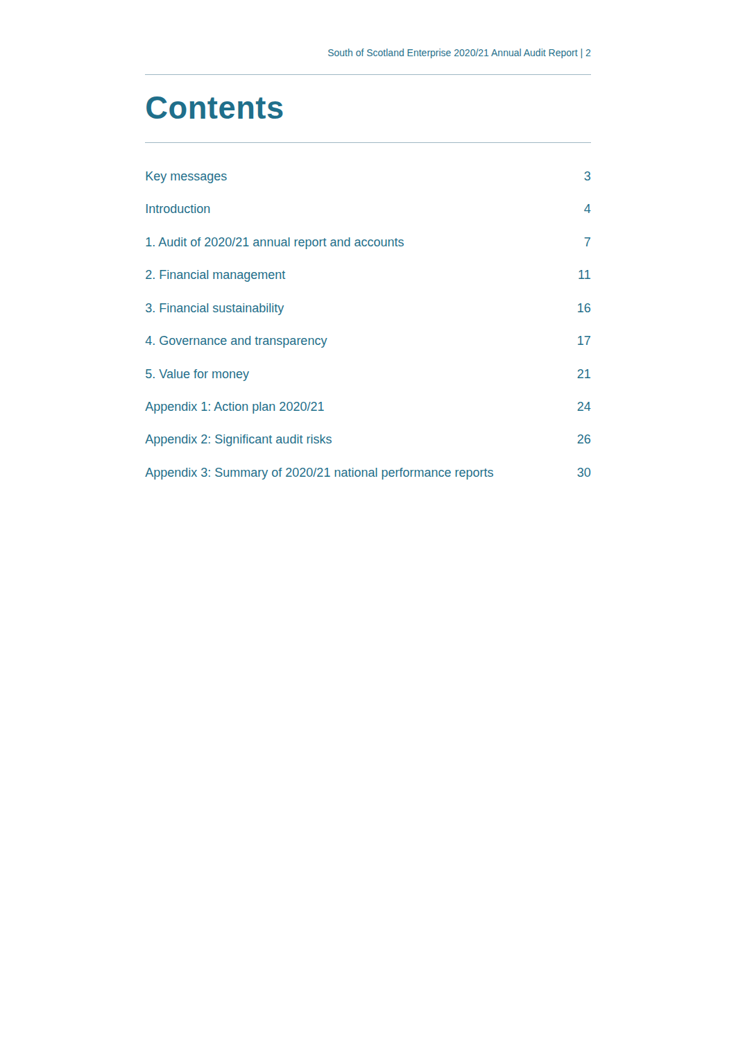South of Scotland Enterprise 2020/21 Annual Audit Report | 2
Contents
Key messages 3
Introduction 4
1. Audit of 2020/21 annual report and accounts 7
2. Financial management 11
3. Financial sustainability 16
4. Governance and transparency 17
5. Value for money 21
Appendix 1: Action plan 2020/21 24
Appendix 2: Significant audit risks 26
Appendix 3: Summary of 2020/21 national performance reports 30